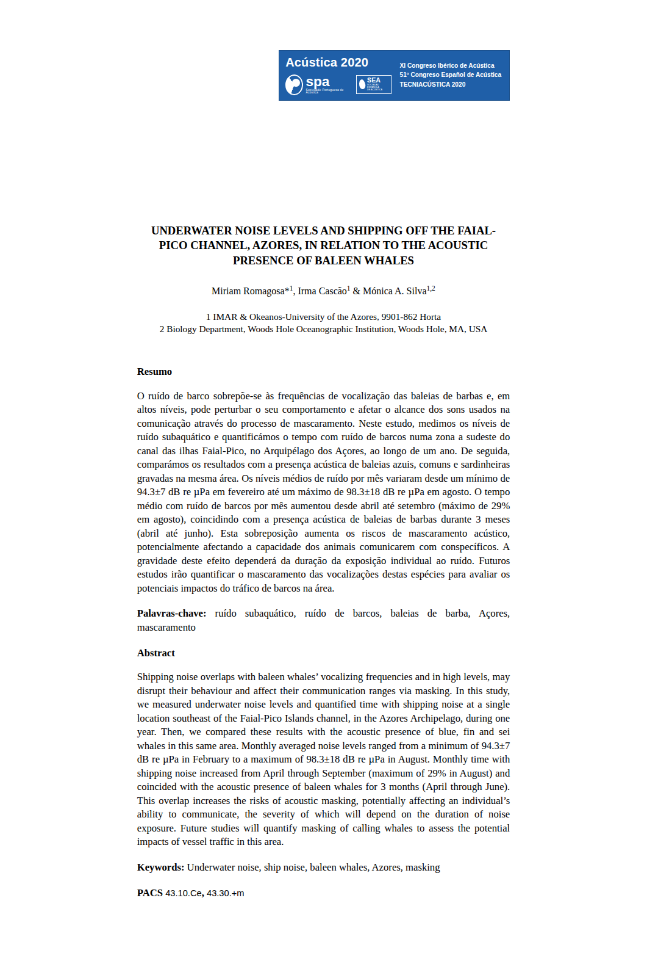Acústica 2020
spa
Sociedade Portuguesa de Acústica
SEA
SOCIEDAD ESPAÑOLA
DE ACÚSTICA
XI Congreso Ibérico de Acústica
51º Congreso Español de Acústica
TECNIACÚSTICA 2020
Underwater noise levels and shipping off the Faial-Pico Channel, Azores, in relation to the acoustic presence of baleen whales
Miriam Romagosa*1, Irma Cascão1 & Mónica A. Silva1,2
1 IMAR & Okeanos-University of the Azores, 9901-862 Horta
2 Biology Department, Woods Hole Oceanographic Institution, Woods Hole, MA, USA
Resumo
O ruído de barco sobrepõe-se às frequências de vocalização das baleias de barbas e, em altos níveis, pode perturbar o seu comportamento e afetar o alcance dos sons usados na comunicação através do processo de mascaramento. Neste estudo, medimos os níveis de ruído subaquático e quantificámos o tempo com ruído de barcos numa zona a sudeste do canal das ilhas Faial-Pico, no Arquipélago dos Açores, ao longo de um ano. De seguida, comparámos os resultados com a presença acústica de baleias azuis, comuns e sardinheiras gravadas na mesma área. Os níveis médios de ruído por mês variaram desde um mínimo de 94.3±7 dB re µPa em fevereiro até um máximo de 98.3±18 dB re µPa em agosto. O tempo médio com ruído de barcos por mês aumentou desde abril até setembro (máximo de 29% em agosto), coincidindo com a presença acústica de baleias de barbas durante 3 meses (abril até junho). Esta sobreposição aumenta os riscos de mascaramento acústico, potencialmente afectando a capacidade dos animais comunicarem com conspecíficos. A gravidade deste efeito dependerá da duração da exposição individual ao ruído. Futuros estudos irão quantificar o mascaramento das vocalizações destas espécies para avaliar os potenciais impactos do tráfico de barcos na área.
Palavras-chave: ruído subaquático, ruído de barcos, baleias de barba, Açores, mascaramento
Abstract
Shipping noise overlaps with baleen whales’ vocalizing frequencies and in high levels, may disrupt their behaviour and affect their communication ranges via masking. In this study, we measured underwater noise levels and quantified time with shipping noise at a single location southeast of the Faial-Pico Islands channel, in the Azores Archipelago, during one year. Then, we compared these results with the acoustic presence of blue, fin and sei whales in this same area. Monthly averaged noise levels ranged from a minimum of 94.3±7 dB re µPa in February to a maximum of 98.3±18 dB re µPa in August. Monthly time with shipping noise increased from April through September (maximum of 29% in August) and coincided with the acoustic presence of baleen whales for 3 months (April through June). This overlap increases the risks of acoustic masking, potentially affecting an individual’s ability to communicate, the severity of which will depend on the duration of noise exposure. Future studies will quantify masking of calling whales to assess the potential impacts of vessel traffic in this area.
Keywords: Underwater noise, ship noise, baleen whales, Azores, masking
PACS 43.10.Ce, 43.30.+m